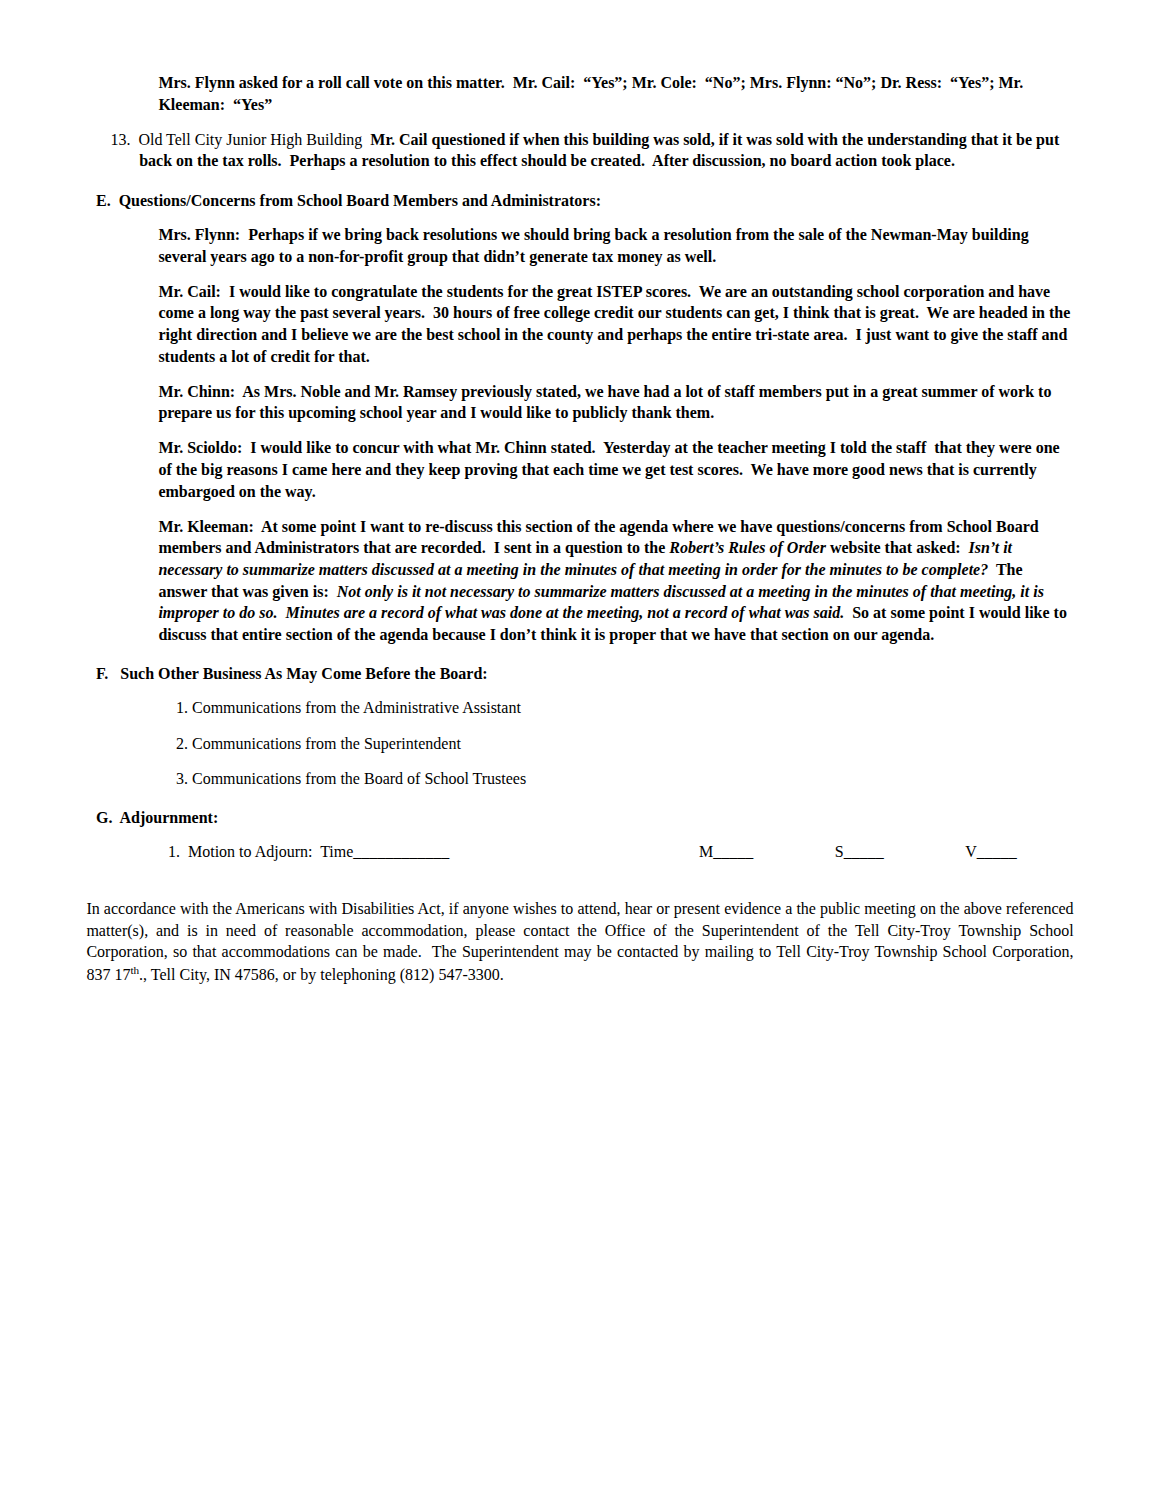Mrs. Flynn asked for a roll call vote on this matter. Mr. Cail: “Yes”; Mr. Cole: “No”; Mrs. Flynn: “No”; Dr. Ress: “Yes”; Mr. Kleeman: “Yes”
13. Old Tell City Junior High Building Mr. Cail questioned if when this building was sold, if it was sold with the understanding that it be put back on the tax rolls. Perhaps a resolution to this effect should be created. After discussion, no board action took place.
E. Questions/Concerns from School Board Members and Administrators:
Mrs. Flynn: Perhaps if we bring back resolutions we should bring back a resolution from the sale of the Newman-May building several years ago to a non-for-profit group that didn’t generate tax money as well.
Mr. Cail: I would like to congratulate the students for the great ISTEP scores. We are an outstanding school corporation and have come a long way the past several years. 30 hours of free college credit our students can get, I think that is great. We are headed in the right direction and I believe we are the best school in the county and perhaps the entire tri-state area. I just want to give the staff and students a lot of credit for that.
Mr. Chinn: As Mrs. Noble and Mr. Ramsey previously stated, we have had a lot of staff members put in a great summer of work to prepare us for this upcoming school year and I would like to publicly thank them.
Mr. Scioldo: I would like to concur with what Mr. Chinn stated. Yesterday at the teacher meeting I told the staff that they were one of the big reasons I came here and they keep proving that each time we get test scores. We have more good news that is currently embargoed on the way.
Mr. Kleeman: At some point I want to re-discuss this section of the agenda where we have questions/concerns from School Board members and Administrators that are recorded. I sent in a question to the Robert’s Rules of Order website that asked: Isn’t it necessary to summarize matters discussed at a meeting in the minutes of that meeting in order for the minutes to be complete? The answer that was given is: Not only is it not necessary to summarize matters discussed at a meeting in the minutes of that meeting, it is improper to do so. Minutes are a record of what was done at the meeting, not a record of what was said. So at some point I would like to discuss that entire section of the agenda because I don’t think it is proper that we have that section on our agenda.
F. Such Other Business As May Come Before the Board:
Communications from the Administrative Assistant
Communications from the Superintendent
Communications from the Board of School Trustees
G. Adjournment:
1. Motion to Adjourn: Time____________ M_____ S_____ V_____
In accordance with the Americans with Disabilities Act, if anyone wishes to attend, hear or present evidence a the public meeting on the above referenced matter(s), and is in need of reasonable accommodation, please contact the Office of the Superintendent of the Tell City-Troy Township School Corporation, so that accommodations can be made. The Superintendent may be contacted by mailing to Tell City-Troy Township School Corporation, 837 17th., Tell City, IN 47586, or by telephoning (812) 547-3300.